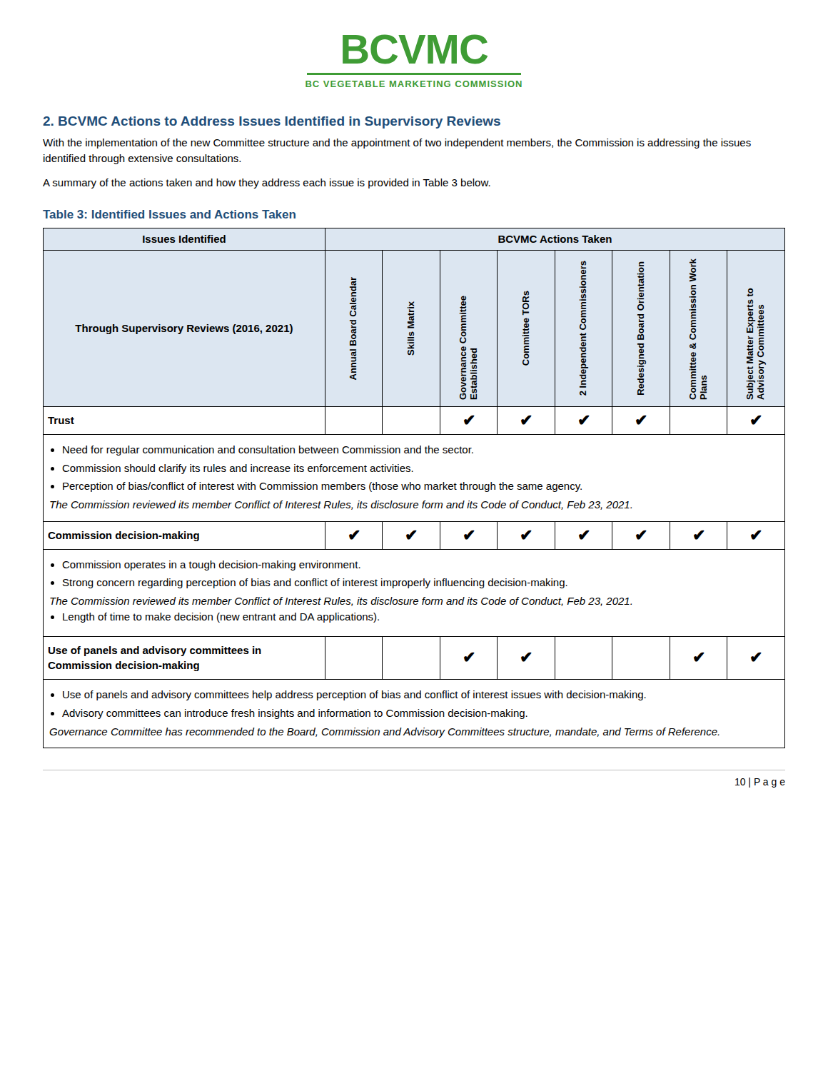BCVMC
BC VEGETABLE MARKETING COMMISSION
2. BCVMC Actions to Address Issues Identified in Supervisory Reviews
With the implementation of the new Committee structure and the appointment of two independent members, the Commission is addressing the issues identified through extensive consultations.
A summary of the actions taken and how they address each issue is provided in Table 3 below.
Table 3: Identified Issues and Actions Taken
| Issues Identified | BCVMC Actions Taken |
| --- | --- |
| Through Supervisory Reviews (2016, 2021) | Annual Board Calendar | Skills Matrix | Governance Committee Established | Committee TORs | 2 Independent Commissioners | Redesigned Board Orientation | Committee & Commission Work Plans | Subject Matter Experts to Advisory Committees |
| Trust | | | ✔ | ✔ | ✔ | ✔ | | ✔ |
| Need for regular communication and consultation between Commission and the sector. Commission should clarify its rules and increase its enforcement activities. Perception of bias/conflict of interest with Commission members (those who market through the same agency. The Commission reviewed its member Conflict of Interest Rules, its disclosure form and its Code of Conduct, Feb 23, 2021. |
| Commission decision-making | ✔ | ✔ | ✔ | ✔ | ✔ | ✔ | ✔ | ✔ |
| Commission operates in a tough decision-making environment. Strong concern regarding perception of bias and conflict of interest improperly influencing decision-making. The Commission reviewed its member Conflict of Interest Rules, its disclosure form and its Code of Conduct, Feb 23, 2021. Length of time to make decision (new entrant and DA applications). |
| Use of panels and advisory committees in Commission decision-making | | | ✔ | ✔ | | | ✔ | ✔ |
| Use of panels and advisory committees help address perception of bias and conflict of interest issues with decision-making. Advisory committees can introduce fresh insights and information to Commission decision-making. Governance Committee has recommended to the Board, Commission and Advisory Committees structure, mandate, and Terms of Reference. |
10 | P a g e